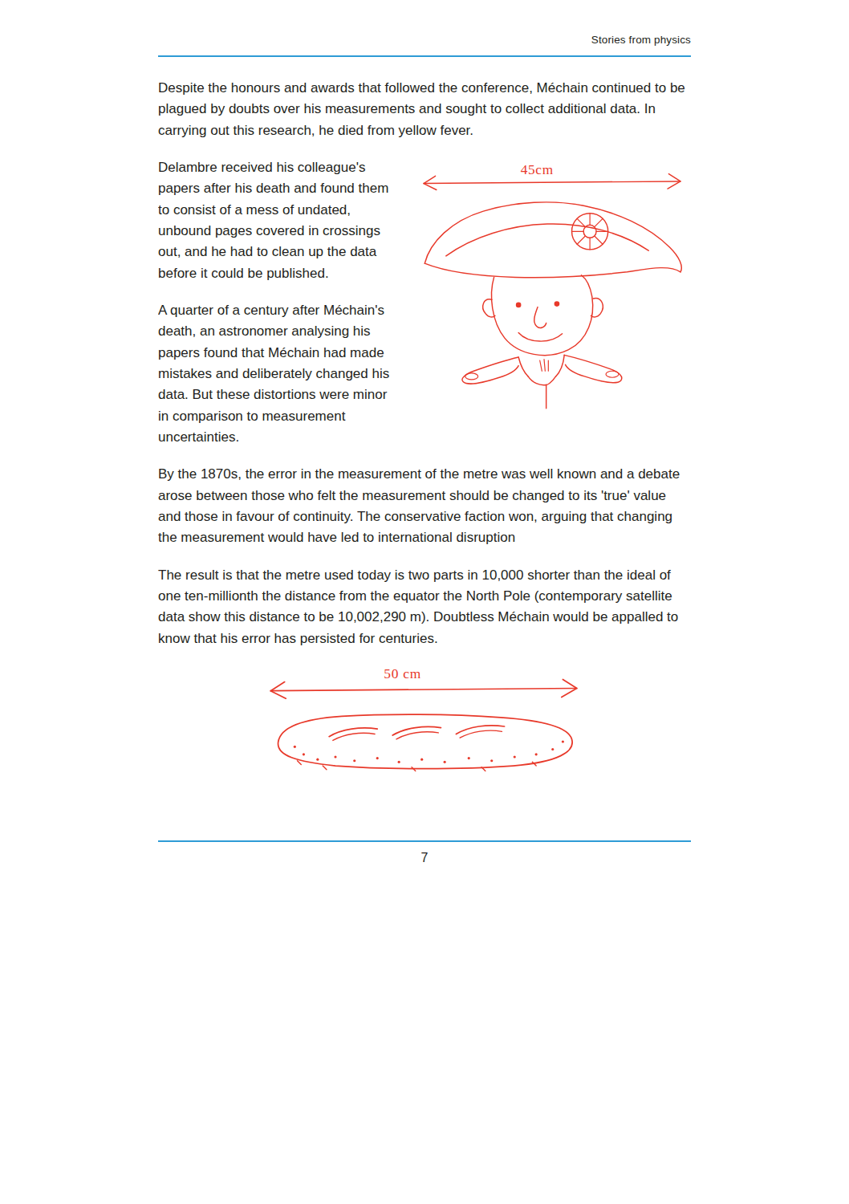Stories from physics
Despite the honours and awards that followed the conference, Méchain continued to be plagued by doubts over his measurements and sought to collect additional data. In carrying out this research, he died from yellow fever.
Delambre received his colleague's papers after his death and found them to consist of a mess of undated, unbound pages covered in crossings out, and he had to clean up the data before it could be published.
A quarter of a century after Méchain's death, an astronomer analysing his papers found that Méchain had made mistakes and deliberately changed his data. But these distortions were minor in comparison to measurement uncertainties.
45cm
By the 1870s, the error in the measurement of the metre was well known and a debate arose between those who felt the measurement should be changed to its 'true' value and those in favour of continuity. The conservative faction won, arguing that changing the measurement would have led to international disruption
The result is that the metre used today is two parts in 10,000 shorter than the ideal of one ten-millionth the distance from the equator the North Pole (contemporary satellite data show this distance to be 10,002,290 m). Doubtless Méchain would be appalled to know that his error has persisted for centuries.
50 cm
7